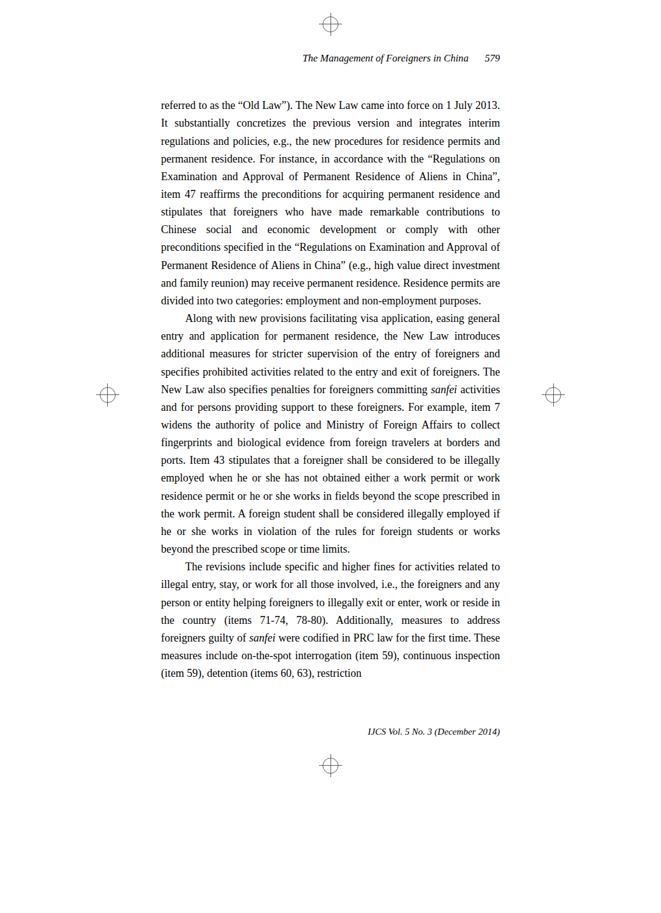The Management of Foreigners in China 579
referred to as the “Old Law”). The New Law came into force on 1 July 2013. It substantially concretizes the previous version and integrates interim regulations and policies, e.g., the new procedures for residence permits and permanent residence. For instance, in accordance with the “Regulations on Examination and Approval of Permanent Residence of Aliens in China”, item 47 reaffirms the preconditions for acquiring permanent residence and stipulates that foreigners who have made remarkable contributions to Chinese social and economic development or comply with other preconditions specified in the “Regulations on Examination and Approval of Permanent Residence of Aliens in China” (e.g., high value direct investment and family reunion) may receive permanent residence. Residence permits are divided into two categories: employment and non-employment purposes.
Along with new provisions facilitating visa application, easing general entry and application for permanent residence, the New Law introduces additional measures for stricter supervision of the entry of foreigners and specifies prohibited activities related to the entry and exit of foreigners. The New Law also specifies penalties for foreigners committing sanfei activities and for persons providing support to these foreigners. For example, item 7 widens the authority of police and Ministry of Foreign Affairs to collect fingerprints and biological evidence from foreign travelers at borders and ports. Item 43 stipulates that a foreigner shall be considered to be illegally employed when he or she has not obtained either a work permit or work residence permit or he or she works in fields beyond the scope prescribed in the work permit. A foreign student shall be considered illegally employed if he or she works in violation of the rules for foreign students or works beyond the prescribed scope or time limits.
The revisions include specific and higher fines for activities related to illegal entry, stay, or work for all those involved, i.e., the foreigners and any person or entity helping foreigners to illegally exit or enter, work or reside in the country (items 71-74, 78-80). Additionally, measures to address foreigners guilty of sanfei were codified in PRC law for the first time. These measures include on-the-spot interrogation (item 59), continuous inspection (item 59), detention (items 60, 63), restriction
IJCS Vol. 5 No. 3 (December 2014)